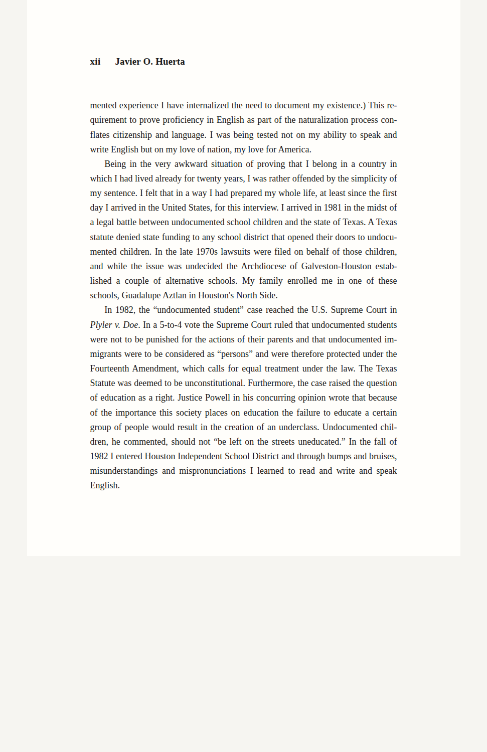xii Javier O. Huerta
mented experience I have internalized the need to document my existence.) This requirement to prove proficiency in English as part of the naturalization process conflates citizenship and language. I was being tested not on my ability to speak and write English but on my love of nation, my love for America.
Being in the very awkward situation of proving that I belong in a country in which I had lived already for twenty years, I was rather offended by the simplicity of my sentence. I felt that in a way I had prepared my whole life, at least since the first day I arrived in the United States, for this interview. I arrived in 1981 in the midst of a legal battle between undocumented school children and the state of Texas. A Texas statute denied state funding to any school district that opened their doors to undocumented children. In the late 1970s lawsuits were filed on behalf of those children, and while the issue was undecided the Archdiocese of Galveston-Houston established a couple of alternative schools. My family enrolled me in one of these schools, Guadalupe Aztlan in Houston's North Side.
In 1982, the “undocumented student” case reached the U.S. Supreme Court in Plyler v. Doe. In a 5-to-4 vote the Supreme Court ruled that undocumented students were not to be punished for the actions of their parents and that undocumented immigrants were to be considered as “persons” and were therefore protected under the Fourteenth Amendment, which calls for equal treatment under the law. The Texas Statute was deemed to be unconstitutional. Furthermore, the case raised the question of education as a right. Justice Powell in his concurring opinion wrote that because of the importance this society places on education the failure to educate a certain group of people would result in the creation of an underclass. Undocumented children, he commented, should not “be left on the streets uneducated.” In the fall of 1982 I entered Houston Independent School District and through bumps and bruises, misunderstandings and mispronunciations I learned to read and write and speak English.